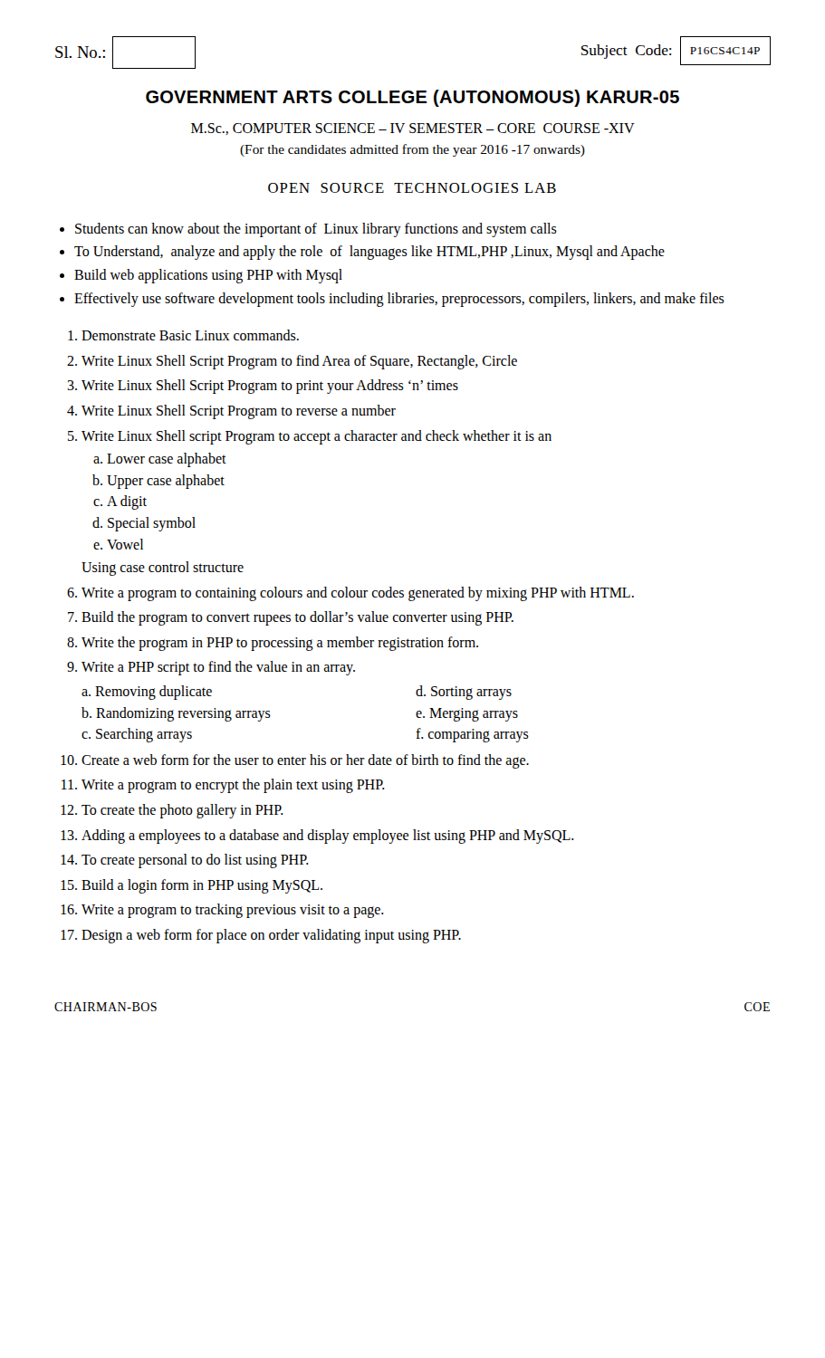Sl. No.:
Subject Code: P16CS4C14P
GOVERNMENT ARTS COLLEGE (AUTONOMOUS) KARUR-05
M.Sc., COMPUTER SCIENCE – IV SEMESTER – CORE COURSE -XIV
(For the candidates admitted from the year 2016 -17 onwards)
OPEN SOURCE TECHNOLOGIES LAB
Students can know about the important of Linux library functions and system calls
To Understand, analyze and apply the role of languages like HTML,PHP ,Linux, Mysql and Apache
Build web applications using PHP with Mysql
Effectively use software development tools including libraries, preprocessors, compilers, linkers, and make files
Demonstrate Basic Linux commands.
Write Linux Shell Script Program to find Area of Square, Rectangle, Circle
Write Linux Shell Script Program to print your Address ‘n’ times
Write Linux Shell Script Program to reverse a number
Write Linux Shell script Program to accept a character and check whether it is an
Lower case alphabet
Upper case alphabet
A digit
Special symbol
Vowel
Using case control structure
Write a program to containing colours and colour codes generated by mixing PHP with HTML.
Build the program to convert rupees to dollar’s value converter using PHP.
Write the program in PHP to processing a member registration form.
Write a PHP script to find the value in an array.
| a. Removing duplicate | d. Sorting arrays |
| b. Randomizing reversing arrays | e. Merging arrays |
| c. Searching arrays | f. comparing arrays |
Create a web form for the user to enter his or her date of birth to find the age.
Write a program to encrypt the plain text using PHP.
To create the photo gallery in PHP.
Adding a employees to a database and display employee list using PHP and MySQL.
To create personal to do list using PHP.
Build a login form in PHP using MySQL.
Write a program to tracking previous visit to a page.
Design a web form for place on order validating input using PHP.
CHAIRMAN-BOS COE